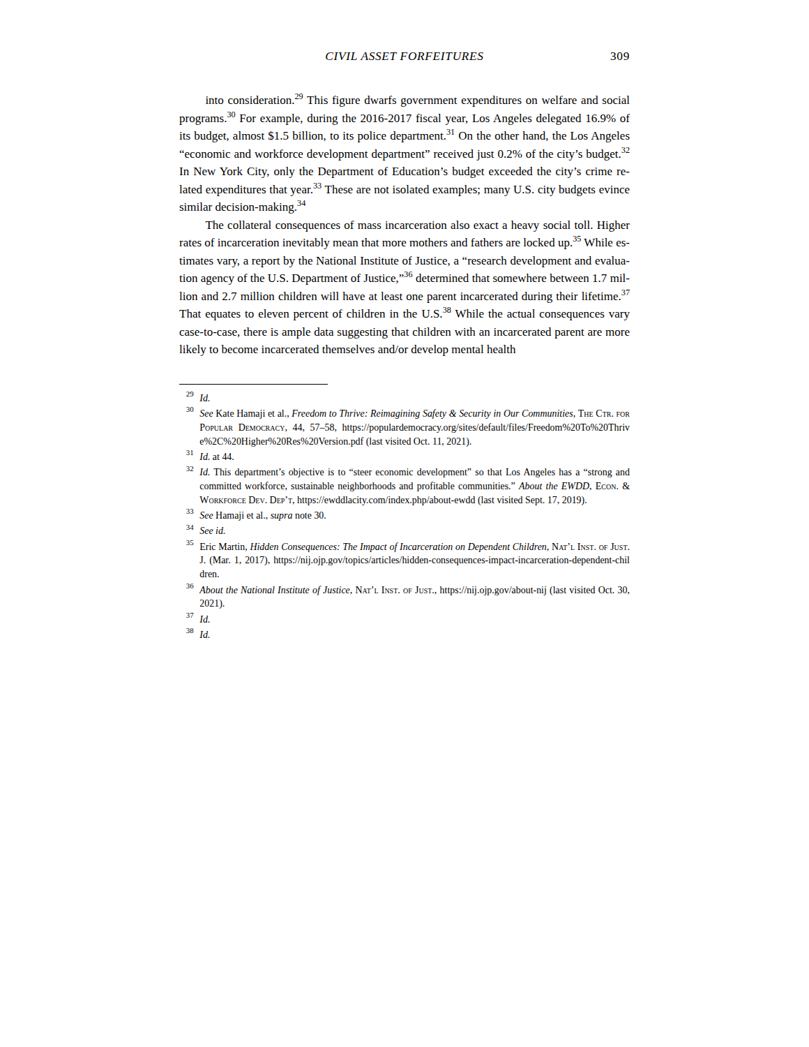Civil Asset Forfeitures 309
into consideration.29 This figure dwarfs government expenditures on welfare and social programs.30 For example, during the 2016-2017 fiscal year, Los Angeles delegated 16.9% of its budget, almost $1.5 billion, to its police department.31 On the other hand, the Los Angeles “economic and workforce development department” received just 0.2% of the city’s budget.32 In New York City, only the Department of Education’s budget exceeded the city’s crime related expenditures that year.33 These are not isolated examples; many U.S. city budgets evince similar decision-making.34
The collateral consequences of mass incarceration also exact a heavy social toll. Higher rates of incarceration inevitably mean that more mothers and fathers are locked up.35 While estimates vary, a report by the National Institute of Justice, a “research development and evaluation agency of the U.S. Department of Justice,”36 determined that somewhere between 1.7 million and 2.7 million children will have at least one parent incarcerated during their lifetime.37 That equates to eleven percent of children in the U.S.38 While the actual consequences vary case-to-case, there is ample data suggesting that children with an incarcerated parent are more likely to become incarcerated themselves and/or develop mental health
Id.
See Kate Hamaji et al., Freedom to Thrive: Reimagining Safety & Security in Our Communities, The Ctr. for Popular Democracy, 44, 57–58, https://populardemocracy.org/sites/default/files/Freedom%20To%20Thrive%2C%20Higher%20Res%20Version.pdf (last visited Oct. 11, 2021).
Id. at 44.
Id. This department’s objective is to “steer economic development” so that Los Angeles has a “strong and committed workforce, sustainable neighborhoods and profitable communities.” About the EWDD, Econ. & Workforce Dev. Dep’t, https://ewddlacity.com/index.php/about-ewdd (last visited Sept. 17, 2019).
See Hamaji et al., supra note 30.
See id.
Eric Martin, Hidden Consequences: The Impact of Incarceration on Dependent Children, Nat’l Inst. of Just. J. (Mar. 1, 2017), https://nij.ojp.gov/topics/articles/hidden-consequences-impact-incarceration-dependent-children.
About the National Institute of Justice, Nat’l Inst. of Just., https://nij.ojp.gov/about-nij (last visited Oct. 30, 2021).
Id.
Id.